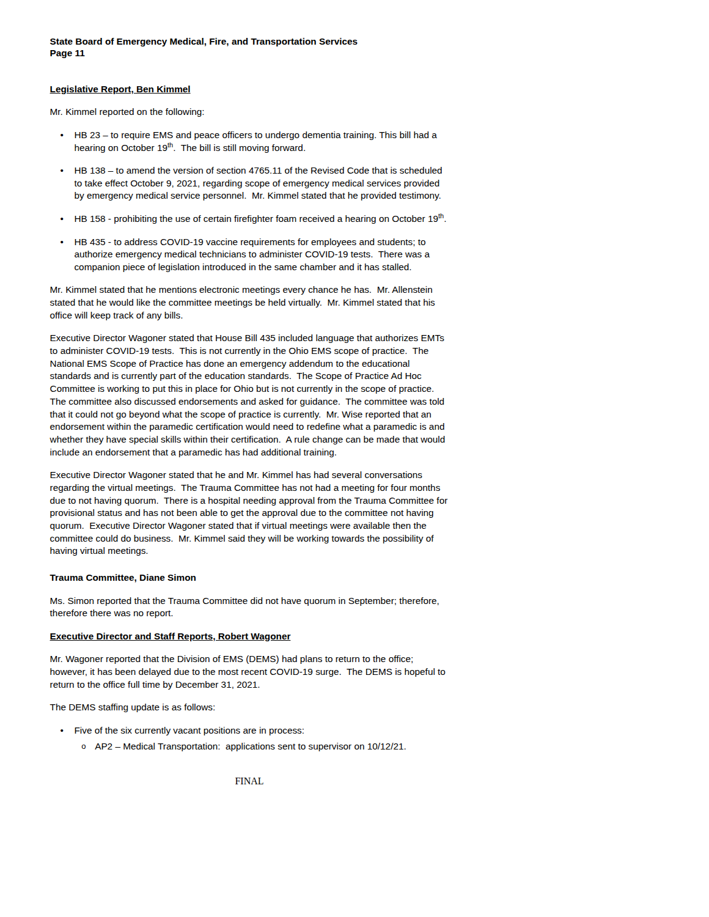State Board of Emergency Medical, Fire, and Transportation Services
Page 11
Legislative Report, Ben Kimmel
Mr. Kimmel reported on the following:
HB 23 – to require EMS and peace officers to undergo dementia training. This bill had a hearing on October 19th. The bill is still moving forward.
HB 138 – to amend the version of section 4765.11 of the Revised Code that is scheduled to take effect October 9, 2021, regarding scope of emergency medical services provided by emergency medical service personnel. Mr. Kimmel stated that he provided testimony.
HB 158 - prohibiting the use of certain firefighter foam received a hearing on October 19th.
HB 435 - to address COVID-19 vaccine requirements for employees and students; to authorize emergency medical technicians to administer COVID-19 tests. There was a companion piece of legislation introduced in the same chamber and it has stalled.
Mr. Kimmel stated that he mentions electronic meetings every chance he has. Mr. Allenstein stated that he would like the committee meetings be held virtually. Mr. Kimmel stated that his office will keep track of any bills.
Executive Director Wagoner stated that House Bill 435 included language that authorizes EMTs to administer COVID-19 tests. This is not currently in the Ohio EMS scope of practice. The National EMS Scope of Practice has done an emergency addendum to the educational standards and is currently part of the education standards. The Scope of Practice Ad Hoc Committee is working to put this in place for Ohio but is not currently in the scope of practice. The committee also discussed endorsements and asked for guidance. The committee was told that it could not go beyond what the scope of practice is currently. Mr. Wise reported that an endorsement within the paramedic certification would need to redefine what a paramedic is and whether they have special skills within their certification. A rule change can be made that would include an endorsement that a paramedic has had additional training.
Executive Director Wagoner stated that he and Mr. Kimmel has had several conversations regarding the virtual meetings. The Trauma Committee has not had a meeting for four months due to not having quorum. There is a hospital needing approval from the Trauma Committee for provisional status and has not been able to get the approval due to the committee not having quorum. Executive Director Wagoner stated that if virtual meetings were available then the committee could do business. Mr. Kimmel said they will be working towards the possibility of having virtual meetings.
Trauma Committee, Diane Simon
Ms. Simon reported that the Trauma Committee did not have quorum in September; therefore, therefore there was no report.
Executive Director and Staff Reports, Robert Wagoner
Mr. Wagoner reported that the Division of EMS (DEMS) had plans to return to the office; however, it has been delayed due to the most recent COVID-19 surge. The DEMS is hopeful to return to the office full time by December 31, 2021.
The DEMS staffing update is as follows:
Five of the six currently vacant positions are in process:
AP2 – Medical Transportation: applications sent to supervisor on 10/12/21.
FINAL